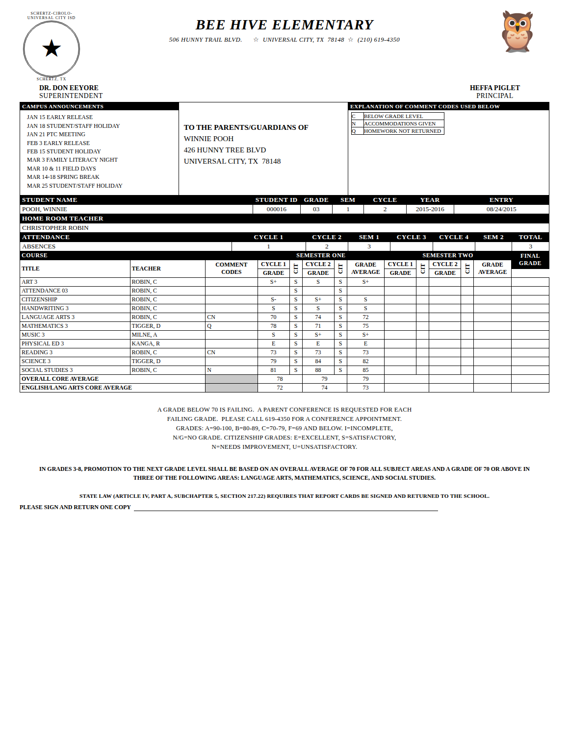SCHERTZ-CIBOLO-UNIVERSAL CITY ISD
★
SCHERTZ, TX
BEE HIVE ELEMENTARY
506 HUNNY TRAIL BLVD. ☆ UNIVERSAL CITY, TX 78148 ☆ (210) 619-4350
🦉
DR. DON EEYORE
SUPERINTENDENT
HEFFA PIGLET
PRINCIPAL
| CAMPUS ANNOUNCEMENTS JAN 15 EARLY RELEASE JAN 18 STUDENT/STAFF HOLIDAY JAN 21 PTC MEETING FEB 3 EARLY RELEASE FEB 15 STUDENT HOLIDAY MAR 3 FAMILY LITERACY NIGHT MAR 10 & 11 FIELD DAYS MAR 14-18 SPRING BREAK MAR 25 STUDENT/STAFF HOLIDAY | TO THE PARENTS/GUARDIANS OF WINNIE POOH 426 HUNNY TREE BLVD UNIVERSAL CITY, TX 78148 | EXPLANATION OF COMMENT CODES USED BELOW / C / BELOW GRADE LEVEL / / N / ACCOMMODATIONS GIVEN / / Q / HOMEWORK NOT RETURNED / |
| STUDENT NAME | STUDENT ID | GRADE | SEM | CYCLE | YEAR | ENTRY |
| POOH, WINNIE | 000016 | 03 | 1 | 2 | 2015-2016 | 08/24/2015 |
| HOME ROOM TEACHER |
| CHRISTOPHER ROBIN |
| ATTENDANCE | CYCLE 1 | CYCLE 2 | SEM 1 | CYCLE 3 | CYCLE 4 | SEM 2 | TOTAL |
| ABSENCES | 1 | 2 | 3 | | | | 3 |
| COURSE | SEMESTER ONE | SEMESTER TWO | FINAL GRADE |
| TITLE | TEACHER | COMMENT CODES | CYCLE 1 | CIT | CYCLE 2 | CIT | GRADE AVERAGE | CYCLE 1 | CIT | CYCLE 2 | CIT | GRADE AVERAGE |
| GRADE | GRADE | GRADE | GRADE |
| ART 3 | ROBIN, C | | S+ | S | S | S | S+ | | | | | | |
| ATTENDANCE 03 | ROBIN, C | | | S | | S | | | | | | | |
| CITIZENSHIP | ROBIN, C | | S- | S | S+ | S | S | | | | | | |
| HANDWRITING 3 | ROBIN, C | | S | S | S | S | S | | | | | | |
| LANGUAGE ARTS 3 | ROBIN, C | CN | 70 | S | 74 | S | 72 | | | | | | |
| MATHEMATICS 3 | TIGGER, D | Q | 78 | S | 71 | S | 75 | | | | | | |
| MUSIC 3 | MILNE, A | | S | S | S+ | S | S+ | | | | | | |
| PHYSICAL ED 3 | KANGA, R | | E | S | E | S | E | | | | | | |
| READING 3 | ROBIN, C | CN | 73 | S | 73 | S | 73 | | | | | | |
| SCIENCE 3 | TIGGER, D | | 79 | S | 84 | S | 82 | | | | | | |
| SOCIAL STUDIES 3 | ROBIN, C | N | 81 | S | 88 | S | 85 | | | | | | |
| OVERALL CORE AVERAGE | | 78 | 79 | 79 | | | | |
| ENGLISH/LANG ARTS CORE AVERAGE | | 72 | 74 | 73 | | | | |
A GRADE BELOW 70 IS FAILING. A PARENT CONFERENCE IS REQUESTED FOR EACH
FAILING GRADE. PLEASE CALL 619-4350 FOR A CONFERENCE APPOINTMENT.
GRADES: A=90-100, B=80-89, C=70-79, F=69 AND BELOW. I=INCOMPLETE,
N/G=NO GRADE. CITIZENSHIP GRADES: E=EXCELLENT, S=SATISFACTORY,
N=NEEDS IMPROVEMENT, U=UNSATISFACTORY.
IN GRADES 3-8, PROMOTION TO THE NEXT GRADE LEVEL SHALL BE BASED ON AN OVERALL AVERAGE OF 70 FOR ALL SUBJECT AREAS AND A GRADE OF 70 OR ABOVE IN THREE OF THE FOLLOWING AREAS: LANGUAGE ARTS, MATHEMATICS, SCIENCE, AND SOCIAL STUDIES.
STATE LAW (ARTICLE IV, PART A, SUBCHAPTER 5, SECTION 217.22) REQUIRES THAT REPORT CARDS BE SIGNED AND RETURNED TO THE SCHOOL.
PLEASE SIGN AND RETURN ONE COPY